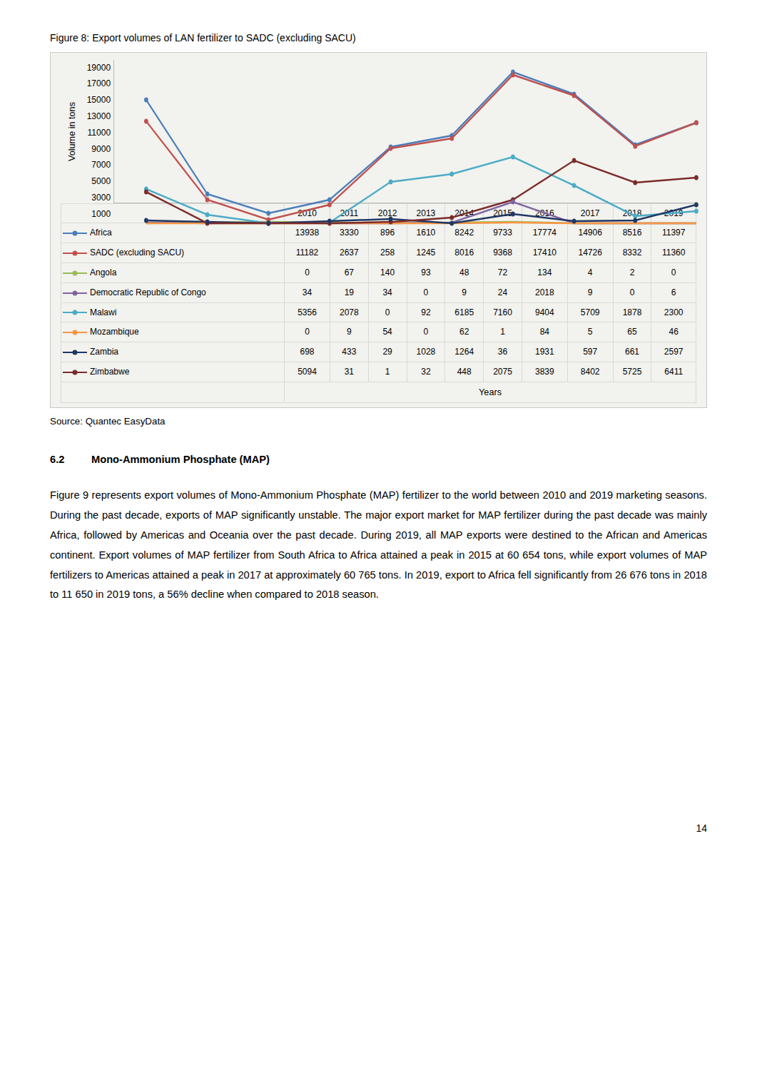Figure 8: Export volumes of LAN fertilizer to SADC (excluding SACU)
Volume in tons
19000 17000 15000 13000 11000 9000 7000 5000 3000 1000
| | 2010 | 2011 | 2012 | 2013 | 2014 | 2015 | 2016 | 2017 | 2018 | 2019 |
| --- | --- | --- | --- | --- | --- | --- | --- | --- | --- | --- |
| Africa | 13938 | 3330 | 896 | 1610 | 8242 | 9733 | 17774 | 14906 | 8516 | 11397 |
| SADC (excluding SACU) | 11182 | 2637 | 258 | 1245 | 8016 | 9368 | 17410 | 14726 | 8332 | 11360 |
| Angola | 0 | 67 | 140 | 93 | 48 | 72 | 134 | 4 | 2 | 0 |
| Democratic Republic of Congo | 34 | 19 | 34 | 0 | 9 | 24 | 2018 | 9 | 0 | 6 |
| Malawi | 5356 | 2078 | 0 | 92 | 6185 | 7160 | 9404 | 5709 | 1878 | 2300 |
| Mozambique | 0 | 9 | 54 | 0 | 62 | 1 | 84 | 5 | 65 | 46 |
| Zambia | 698 | 433 | 29 | 1028 | 1264 | 36 | 1931 | 597 | 661 | 2597 |
| Zimbabwe | 5094 | 31 | 1 | 32 | 448 | 2075 | 3839 | 8402 | 5725 | 6411 |
| | Years |
Source: Quantec EasyData
6.2 Mono-Ammonium Phosphate (MAP)
Figure 9 represents export volumes of Mono-Ammonium Phosphate (MAP) fertilizer to the world between 2010 and 2019 marketing seasons. During the past decade, exports of MAP significantly unstable. The major export market for MAP fertilizer during the past decade was mainly Africa, followed by Americas and Oceania over the past decade. During 2019, all MAP exports were destined to the African and Americas continent. Export volumes of MAP fertilizer from South Africa to Africa attained a peak in 2015 at 60 654 tons, while export volumes of MAP fertilizers to Americas attained a peak in 2017 at approximately 60 765 tons. In 2019, export to Africa fell significantly from 26 676 tons in 2018 to 11 650 in 2019 tons, a 56% decline when compared to 2018 season.
14